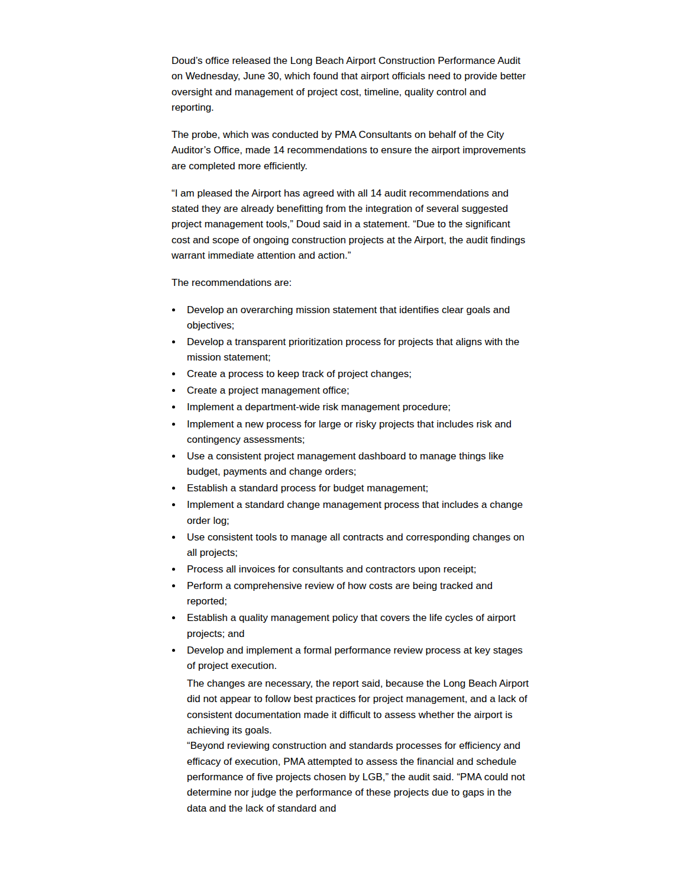Doud’s office released the Long Beach Airport Construction Performance Audit on Wednesday, June 30, which found that airport officials need to provide better oversight and management of project cost, timeline, quality control and reporting.
The probe, which was conducted by PMA Consultants on behalf of the City Auditor’s Office, made 14 recommendations to ensure the airport improvements are completed more efficiently.
“I am pleased the Airport has agreed with all 14 audit recommendations and stated they are already benefitting from the integration of several suggested project management tools,” Doud said in a statement. “Due to the significant cost and scope of ongoing construction projects at the Airport, the audit findings warrant immediate attention and action.”
The recommendations are:
Develop an overarching mission statement that identifies clear goals and objectives;
Develop a transparent prioritization process for projects that aligns with the mission statement;
Create a process to keep track of project changes;
Create a project management office;
Implement a department-wide risk management procedure;
Implement a new process for large or risky projects that includes risk and contingency assessments;
Use a consistent project management dashboard to manage things like budget, payments and change orders;
Establish a standard process for budget management;
Implement a standard change management process that includes a change order log;
Use consistent tools to manage all contracts and corresponding changes on all projects;
Process all invoices for consultants and contractors upon receipt;
Perform a comprehensive review of how costs are being tracked and reported;
Establish a quality management policy that covers the life cycles of airport projects; and
Develop and implement a formal performance review process at key stages of project execution.
The changes are necessary, the report said, because the Long Beach Airport did not appear to follow best practices for project management, and a lack of consistent documentation made it difficult to assess whether the airport is achieving its goals.
“Beyond reviewing construction and standards processes for efficiency and efficacy of execution, PMA attempted to assess the financial and schedule performance of five projects chosen by LGB,” the audit said. “PMA could not determine nor judge the performance of these projects due to gaps in the data and the lack of standard and